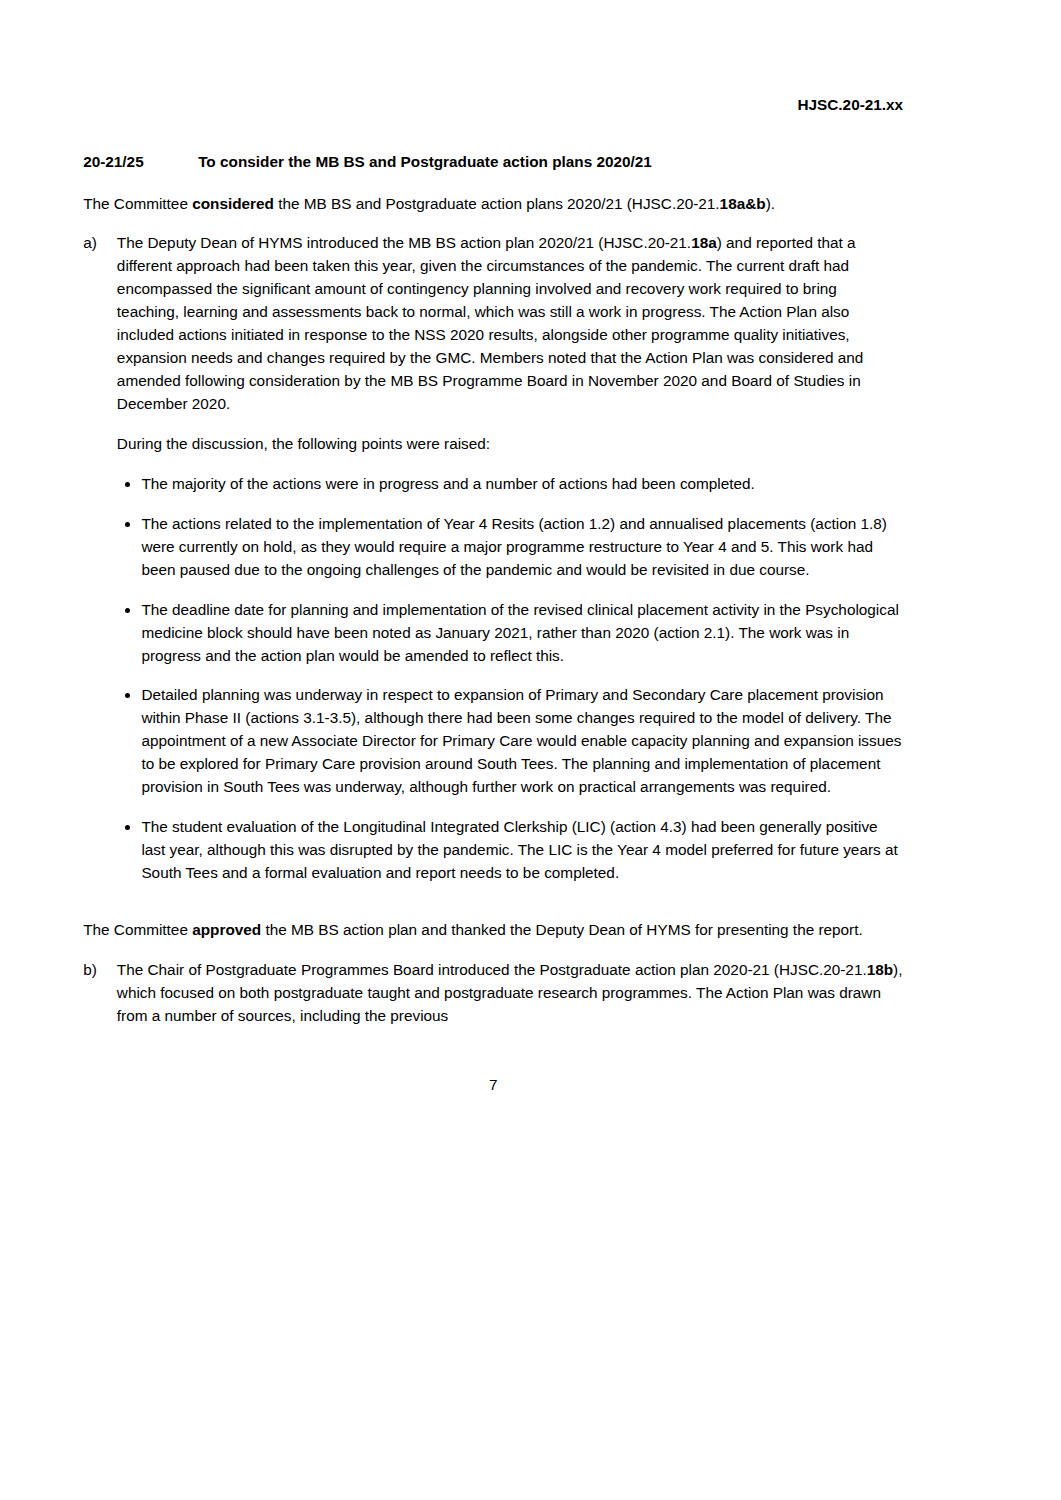HJSC.20-21.xx
20-21/25 To consider the MB BS and Postgraduate action plans 2020/21
The Committee considered the MB BS and Postgraduate action plans 2020/21 (HJSC.20-21.18a&b).
a)
The Deputy Dean of HYMS introduced the MB BS action plan 2020/21 (HJSC.20-21.18a) and reported that a different approach had been taken this year, given the circumstances of the pandemic. The current draft had encompassed the significant amount of contingency planning involved and recovery work required to bring teaching, learning and assessments back to normal, which was still a work in progress. The Action Plan also included actions initiated in response to the NSS 2020 results, alongside other programme quality initiatives, expansion needs and changes required by the GMC. Members noted that the Action Plan was considered and amended following consideration by the MB BS Programme Board in November 2020 and Board of Studies in December 2020.
During the discussion, the following points were raised:
The majority of the actions were in progress and a number of actions had been completed.
The actions related to the implementation of Year 4 Resits (action 1.2) and annualised placements (action 1.8) were currently on hold, as they would require a major programme restructure to Year 4 and 5. This work had been paused due to the ongoing challenges of the pandemic and would be revisited in due course.
The deadline date for planning and implementation of the revised clinical placement activity in the Psychological medicine block should have been noted as January 2021, rather than 2020 (action 2.1). The work was in progress and the action plan would be amended to reflect this.
Detailed planning was underway in respect to expansion of Primary and Secondary Care placement provision within Phase II (actions 3.1-3.5), although there had been some changes required to the model of delivery. The appointment of a new Associate Director for Primary Care would enable capacity planning and expansion issues to be explored for Primary Care provision around South Tees. The planning and implementation of placement provision in South Tees was underway, although further work on practical arrangements was required.
The student evaluation of the Longitudinal Integrated Clerkship (LIC) (action 4.3) had been generally positive last year, although this was disrupted by the pandemic. The LIC is the Year 4 model preferred for future years at South Tees and a formal evaluation and report needs to be completed.
The Committee approved the MB BS action plan and thanked the Deputy Dean of HYMS for presenting the report.
b)
The Chair of Postgraduate Programmes Board introduced the Postgraduate action plan 2020-21 (HJSC.20-21.18b), which focused on both postgraduate taught and postgraduate research programmes. The Action Plan was drawn from a number of sources, including the previous
7